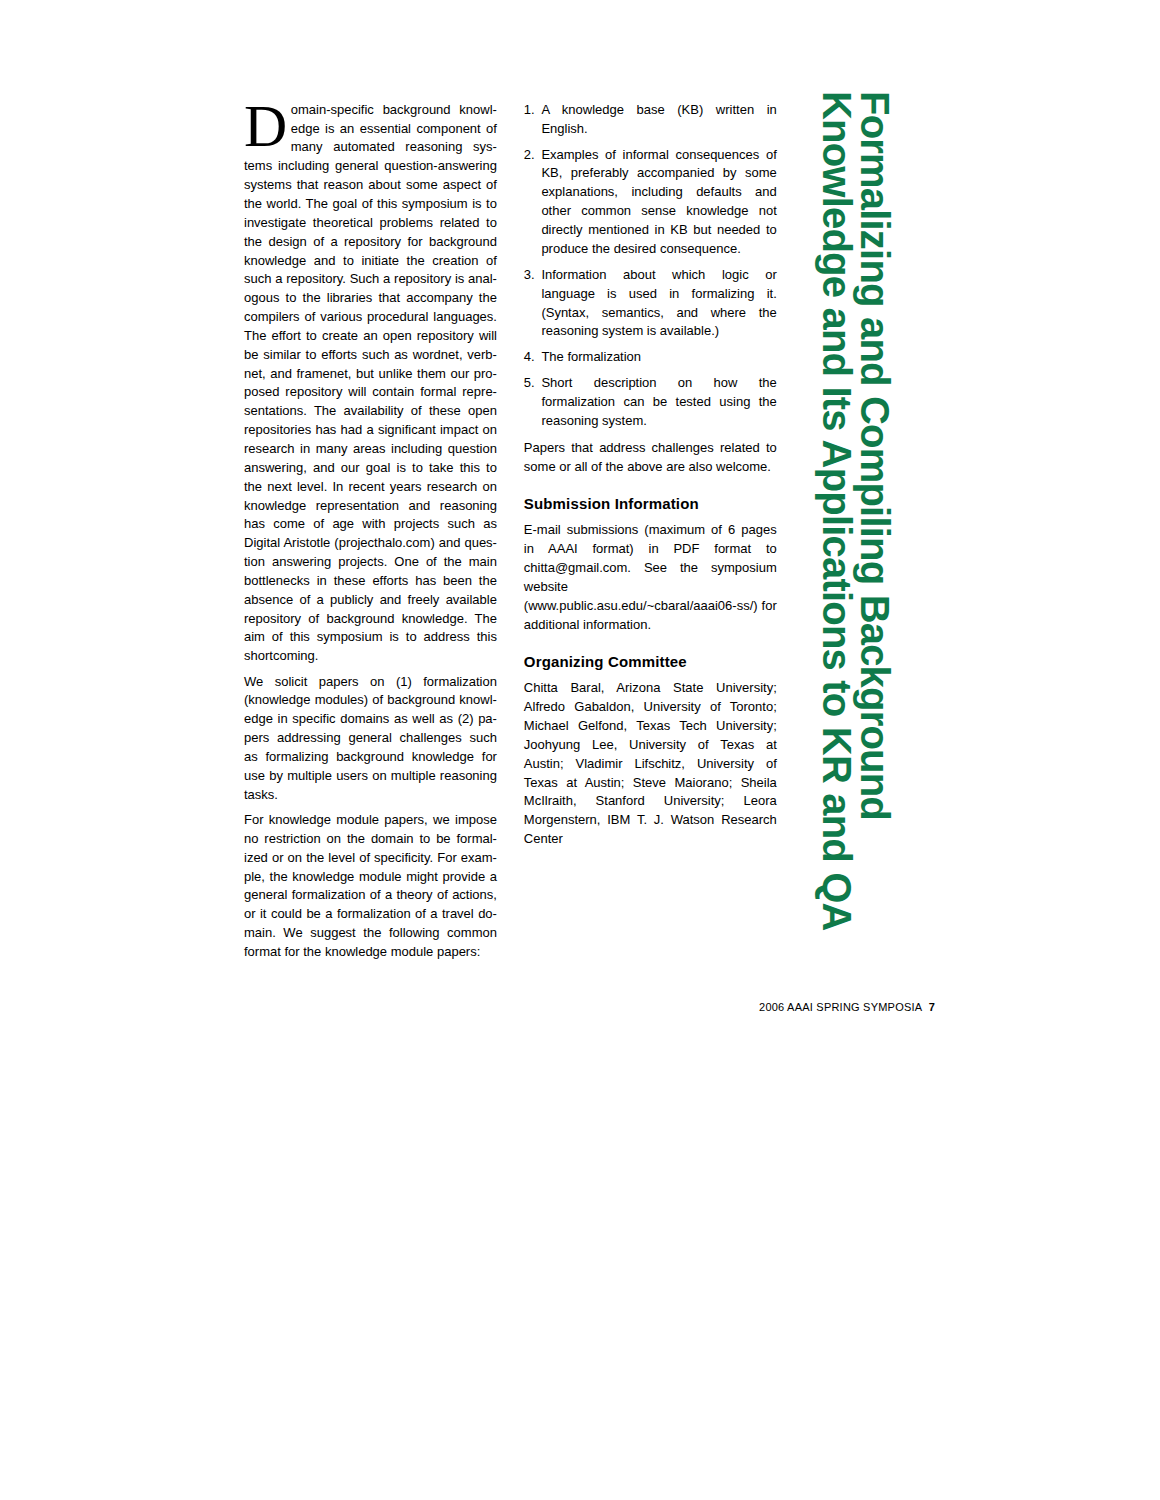Formalizing and Compiling Background Knowledge and Its Applications to KR and QA
Domain-specific background knowledge is an essential component of many automated reasoning systems including general question-answering systems that reason about some aspect of the world. The goal of this symposium is to investigate theoretical problems related to the design of a repository for background knowledge and to initiate the creation of such a repository. Such a repository is analogous to the libraries that accompany the compilers of various procedural languages. The effort to create an open repository will be similar to efforts such as wordnet, verbnet, and framenet, but unlike them our proposed repository will contain formal representations. The availability of these open repositories has had a significant impact on research in many areas including question answering, and our goal is to take this to the next level. In recent years research on knowledge representation and reasoning has come of age with projects such as Digital Aristotle (projecthalo.com) and question answering projects. One of the main bottlenecks in these efforts has been the absence of a publicly and freely available repository of background knowledge. The aim of this symposium is to address this shortcoming.
We solicit papers on (1) formalization (knowledge modules) of background knowledge in specific domains as well as (2) papers addressing general challenges such as formalizing background knowledge for use by multiple users on multiple reasoning tasks.
For knowledge module papers, we impose no restriction on the domain to be formalized or on the level of specificity. For example, the knowledge module might provide a general formalization of a theory of actions, or it could be a formalization of a travel domain. We suggest the following common format for the knowledge module papers:
A knowledge base (KB) written in English.
Examples of informal consequences of KB, preferably accompanied by some explanations, including defaults and other common sense knowledge not directly mentioned in KB but needed to produce the desired consequence.
Information about which logic or language is used in formalizing it. (Syntax, semantics, and where the reasoning system is available.)
The formalization
Short description on how the formalization can be tested using the reasoning system.
Papers that address challenges related to some or all of the above are also welcome.
Submission Information
E-mail submissions (maximum of 6 pages in AAAI format) in PDF format to chitta@gmail.com. See the symposium website (www.public.asu.edu/~cbaral/aaai06-ss/) for additional information.
Organizing Committee
Chitta Baral, Arizona State University; Alfredo Gabaldon, University of Toronto; Michael Gelfond, Texas Tech University; Joohyung Lee, University of Texas at Austin; Vladimir Lifschitz, University of Texas at Austin; Steve Maiorano; Sheila McIlraith, Stanford University; Leora Morgenstern, IBM T. J. Watson Research Center
2006 AAAI SPRING SYMPOSIA 7